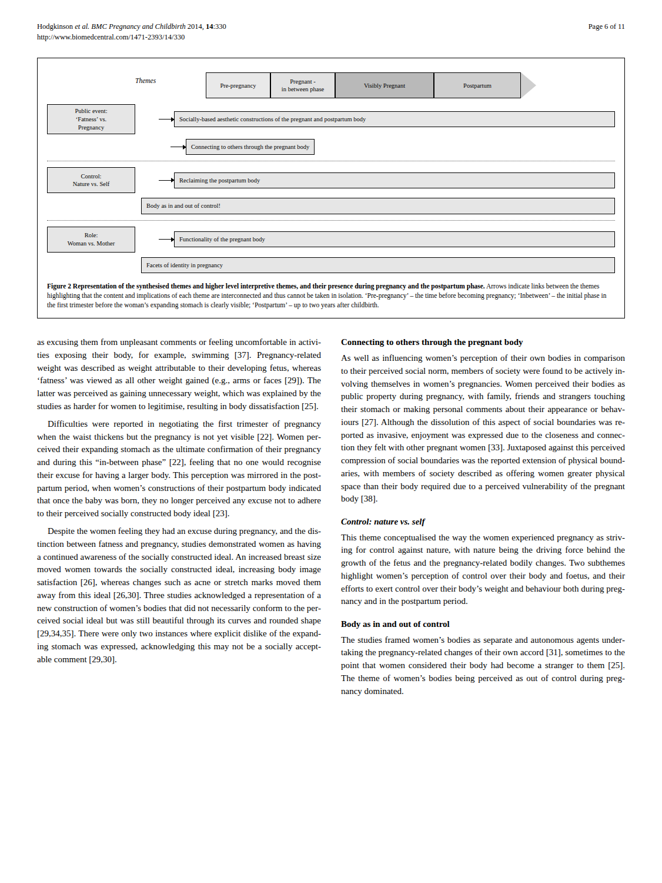Hodgkinson et al. BMC Pregnancy and Childbirth 2014, 14:330
http://www.biomedcentral.com/1471-2393/14/330
Page 6 of 11
Themes
Pre-pregnancy
Pregnant -
in between phase
Visibly Pregnant
Postpartum
Public event:
‘Fatness’ vs.
Pregnancy
Socially-based aesthetic constructions of the pregnant and postpartum body
Connecting to others through the pregnant body
Control:
Nature vs. Self
Reclaiming the postpartum body
Body as in and out of control!
Role:
Woman vs. Mother
Functionality of the pregnant body
Facets of identity in pregnancy
Figure 2 Representation of the synthesised themes and higher level interpretive themes, and their presence during pregnancy and the postpartum phase. Arrows indicate links between the themes highlighting that the content and implications of each theme are interconnected and thus cannot be taken in isolation. ‘Pre-pregnancy’ – the time before becoming pregnancy; ‘Inbetween’ – the initial phase in the first trimester before the woman’s expanding stomach is clearly visible; ‘Postpartum’ – up to two years after childbirth.
as excusing them from unpleasant comments or feeling uncomfortable in activities exposing their body, for example, swimming [37]. Pregnancy-related weight was described as weight attributable to their developing fetus, whereas ‘fatness’ was viewed as all other weight gained (e.g., arms or faces [29]). The latter was perceived as gaining unnecessary weight, which was explained by the studies as harder for women to legitimise, resulting in body dissatisfaction [25].
Difficulties were reported in negotiating the first trimester of pregnancy when the waist thickens but the pregnancy is not yet visible [22]. Women perceived their expanding stomach as the ultimate confirmation of their pregnancy and during this “in-between phase” [22], feeling that no one would recognise their excuse for having a larger body. This perception was mirrored in the postpartum period, when women’s constructions of their postpartum body indicated that once the baby was born, they no longer perceived any excuse not to adhere to their perceived socially constructed body ideal [23].
Despite the women feeling they had an excuse during pregnancy, and the distinction between fatness and pregnancy, studies demonstrated women as having a continued awareness of the socially constructed ideal. An increased breast size moved women towards the socially constructed ideal, increasing body image satisfaction [26], whereas changes such as acne or stretch marks moved them away from this ideal [26,30]. Three studies acknowledged a representation of a new construction of women’s bodies that did not necessarily conform to the perceived social ideal but was still beautiful through its curves and rounded shape [29,34,35]. There were only two instances where explicit dislike of the expanding stomach was expressed, acknowledging this may not be a socially acceptable comment [29,30].
Connecting to others through the pregnant body
As well as influencing women’s perception of their own bodies in comparison to their perceived social norm, members of society were found to be actively involving themselves in women’s pregnancies. Women perceived their bodies as public property during pregnancy, with family, friends and strangers touching their stomach or making personal comments about their appearance or behaviours [27]. Although the dissolution of this aspect of social boundaries was reported as invasive, enjoyment was expressed due to the closeness and connection they felt with other pregnant women [33]. Juxtaposed against this perceived compression of social boundaries was the reported extension of physical boundaries, with members of society described as offering women greater physical space than their body required due to a perceived vulnerability of the pregnant body [38].
Control: nature vs. self
This theme conceptualised the way the women experienced pregnancy as striving for control against nature, with nature being the driving force behind the growth of the fetus and the pregnancy-related bodily changes. Two subthemes highlight women’s perception of control over their body and foetus, and their efforts to exert control over their body’s weight and behaviour both during pregnancy and in the postpartum period.
Body as in and out of control
The studies framed women’s bodies as separate and autonomous agents undertaking the pregnancy-related changes of their own accord [31], sometimes to the point that women considered their body had become a stranger to them [25]. The theme of women’s bodies being perceived as out of control during pregnancy dominated.